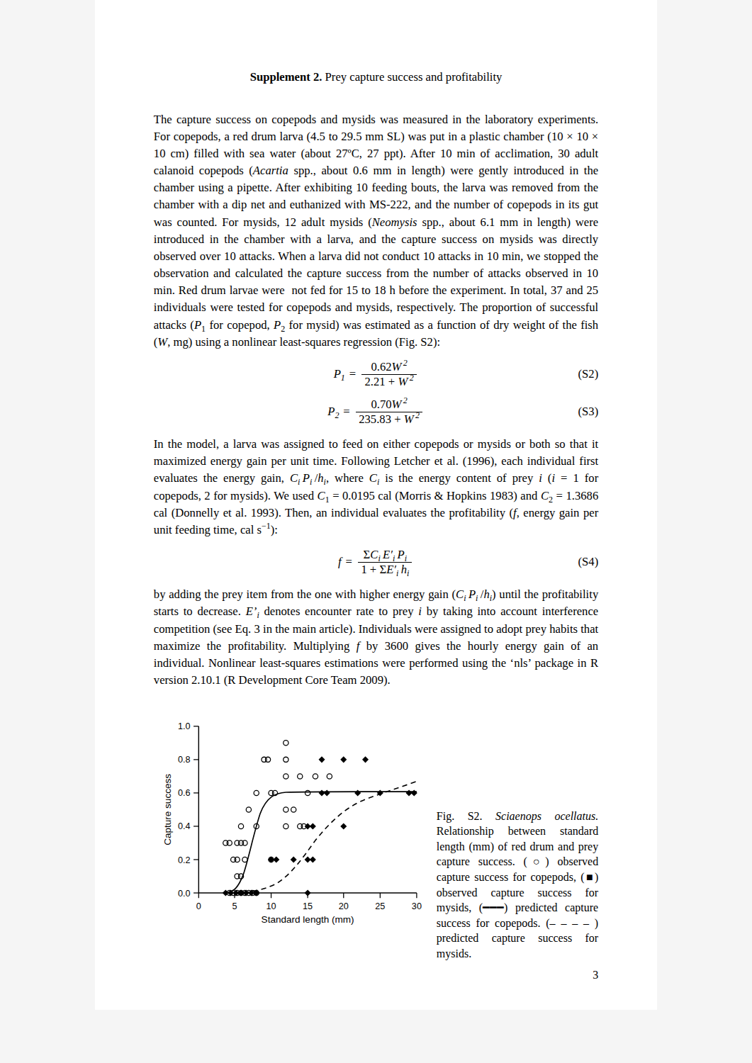Supplement 2. Prey capture success and profitability
The capture success on copepods and mysids was measured in the laboratory experiments. For copepods, a red drum larva (4.5 to 29.5 mm SL) was put in a plastic chamber (10 × 10 × 10 cm) filled with sea water (about 27ºC, 27 ppt). After 10 min of acclimation, 30 adult calanoid copepods (Acartia spp., about 0.6 mm in length) were gently introduced in the chamber using a pipette. After exhibiting 10 feeding bouts, the larva was removed from the chamber with a dip net and euthanized with MS-222, and the number of copepods in its gut was counted. For mysids, 12 adult mysids (Neomysis spp., about 6.1 mm in length) were introduced in the chamber with a larva, and the capture success on mysids was directly observed over 10 attacks. When a larva did not conduct 10 attacks in 10 min, we stopped the observation and calculated the capture success from the number of attacks observed in 10 min. Red drum larvae were not fed for 15 to 18 h before the experiment. In total, 37 and 25 individuals were tested for copepods and mysids, respectively. The proportion of successful attacks (P1 for copepod, P2 for mysid) was estimated as a function of dry weight of the fish (W, mg) using a nonlinear least-squares regression (Fig. S2):
P1 = 0.62 W 2 2.21 + W 2 (S2)
P2 = 0.70 W 2 235.83 + W 2 (S3)
In the model, a larva was assigned to feed on either copepods or mysids or both so that it maximized energy gain per unit time. Following Letcher et al. (1996), each individual first evaluates the energy gain, Ci Pi /hi, where Ci is the energy content of prey i (i = 1 for copepods, 2 for mysids). We used C1 = 0.0195 cal (Morris & Hopkins 1983) and C2 = 1.3686 cal (Donnelly et al. 1993). Then, an individual evaluates the profitability (f, energy gain per unit feeding time, cal s−1):
f = ΣCi E′i Pi 1 + ΣE′i hi (S4)
by adding the prey item from the one with higher energy gain (Ci Pi /hi) until the profitability starts to decrease. E’i denotes encounter rate to prey i by taking into account interference competition (see Eq. 3 in the main article). Individuals were assigned to adopt prey habits that maximize the profitability. Multiplying f by 3600 gives the hourly energy gain of an individual. Nonlinear least-squares estimations were performed using the ‘nls’ package in R version 2.10.1 (R Development Core Team 2009).
0.0 0.2 0.4 0.6 0.8 1.0 0 5 10 15 20 25 30 Standard length (mm) Capture success
Fig. S2. Sciaenops ocellatus. Relationship between standard length (mm) of red drum and prey capture success. (○) observed capture success for copepods, (■) observed capture success for mysids, (━━━) predicted capture success for copepods. (– – – – ) predicted capture success for mysids.
3